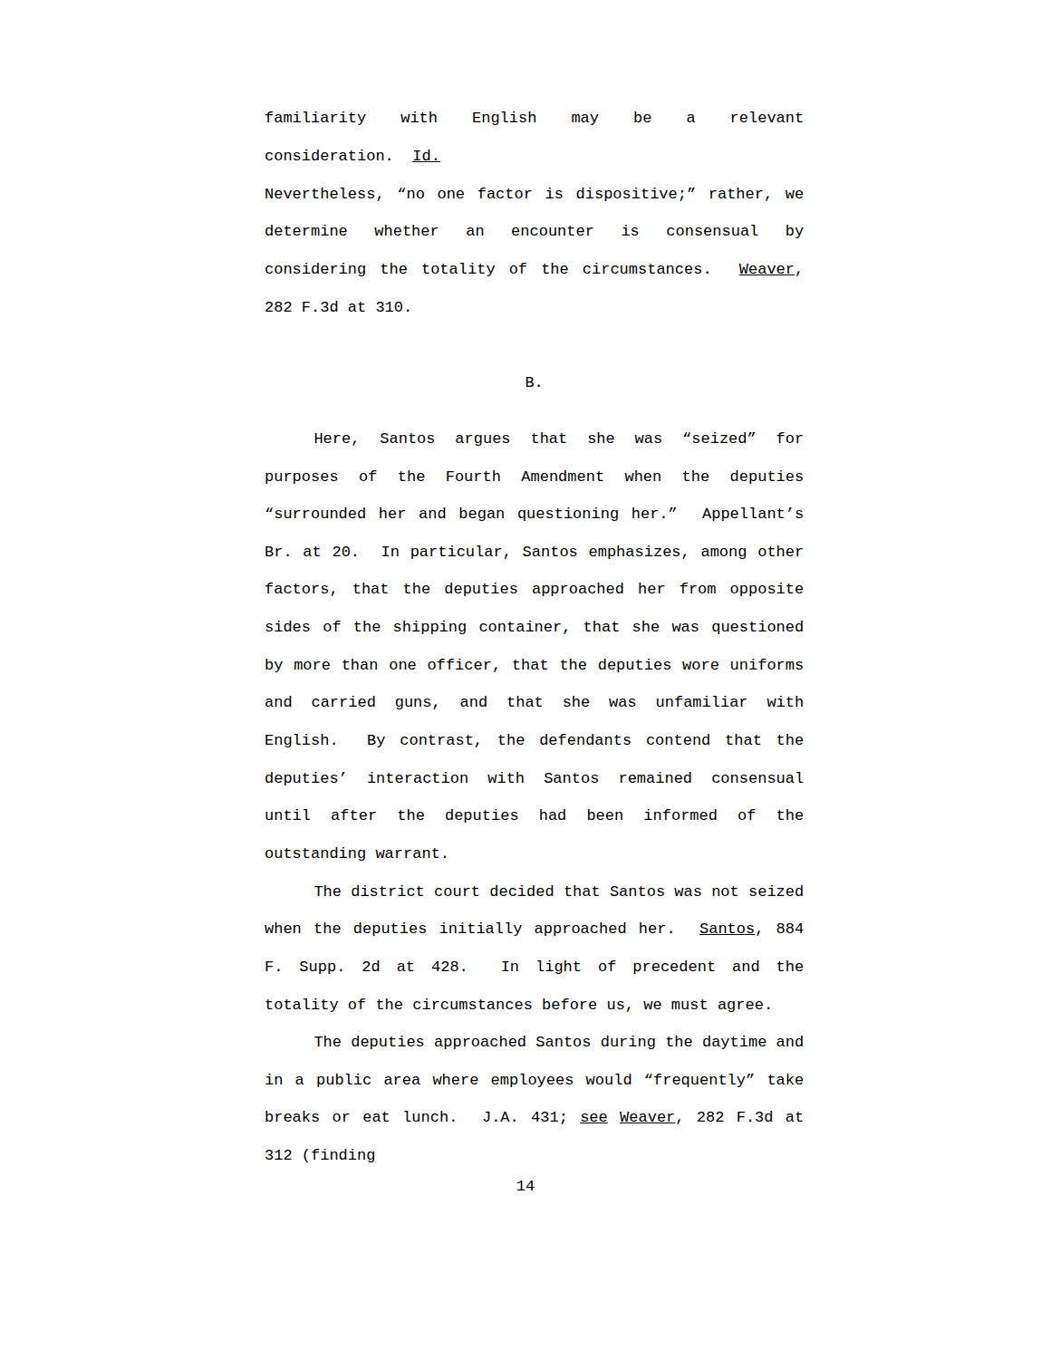familiarity with English may be a relevant consideration. Id.
Nevertheless, “no one factor is dispositive;” rather, we determine whether an encounter is consensual by considering the totality of the circumstances. Weaver, 282 F.3d at 310.
B.
Here, Santos argues that she was “seized” for purposes of the Fourth Amendment when the deputies “surrounded her and began questioning her.” Appellant’s Br. at 20. In particular, Santos emphasizes, among other factors, that the deputies approached her from opposite sides of the shipping container, that she was questioned by more than one officer, that the deputies wore uniforms and carried guns, and that she was unfamiliar with English. By contrast, the defendants contend that the deputies’ interaction with Santos remained consensual until after the deputies had been informed of the outstanding warrant.
The district court decided that Santos was not seized when the deputies initially approached her. Santos, 884 F. Supp. 2d at 428. In light of precedent and the totality of the circumstances before us, we must agree.
The deputies approached Santos during the daytime and in a public area where employees would “frequently” take breaks or eat lunch. J.A. 431; see Weaver, 282 F.3d at 312 (finding
14